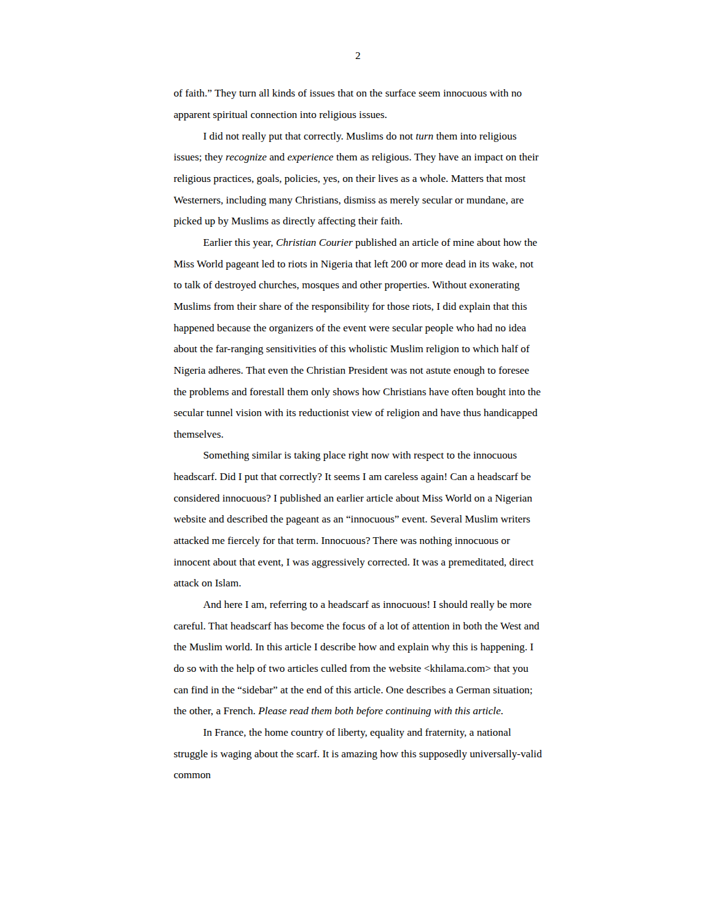2
of faith.” They turn all kinds of issues that on the surface seem innocuous with no apparent spiritual connection into religious issues.
I did not really put that correctly. Muslims do not turn them into religious issues; they recognize and experience them as religious. They have an impact on their religious practices, goals, policies, yes, on their lives as a whole. Matters that most Westerners, including many Christians, dismiss as merely secular or mundane, are picked up by Muslims as directly affecting their faith.
Earlier this year, Christian Courier published an article of mine about how the Miss World pageant led to riots in Nigeria that left 200 or more dead in its wake, not to talk of destroyed churches, mosques and other properties. Without exonerating Muslims from their share of the responsibility for those riots, I did explain that this happened because the organizers of the event were secular people who had no idea about the far-ranging sensitivities of this wholistic Muslim religion to which half of Nigeria adheres. That even the Christian President was not astute enough to foresee the problems and forestall them only shows how Christians have often bought into the secular tunnel vision with its reductionist view of religion and have thus handicapped themselves.
Something similar is taking place right now with respect to the innocuous headscarf. Did I put that correctly? It seems I am careless again! Can a headscarf be considered innocuous? I published an earlier article about Miss World on a Nigerian website and described the pageant as an “innocuous” event. Several Muslim writers attacked me fiercely for that term. Innocuous? There was nothing innocuous or innocent about that event, I was aggressively corrected. It was a premeditated, direct attack on Islam.
And here I am, referring to a headscarf as innocuous! I should really be more careful. That headscarf has become the focus of a lot of attention in both the West and the Muslim world. In this article I describe how and explain why this is happening. I do so with the help of two articles culled from the website <khilama.com> that you can find in the “sidebar” at the end of this article. One describes a German situation; the other, a French. Please read them both before continuing with this article.
In France, the home country of liberty, equality and fraternity, a national struggle is waging about the scarf. It is amazing how this supposedly universally-valid common